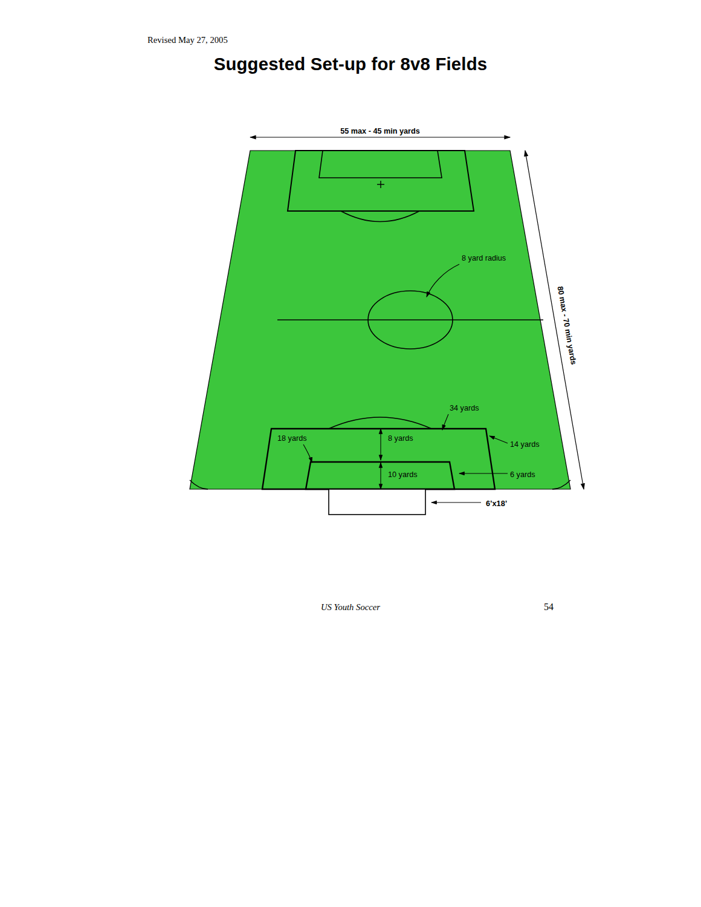Revised May 27, 2005
Suggested Set-up for 8v8 Fields
55 max - 45 min yards 80 max - 70 min yards 8 yard radius 34 yards 8 yards 10 yards 18 yards 14 yards 6 yards 6’x18’
US Youth Soccer
54